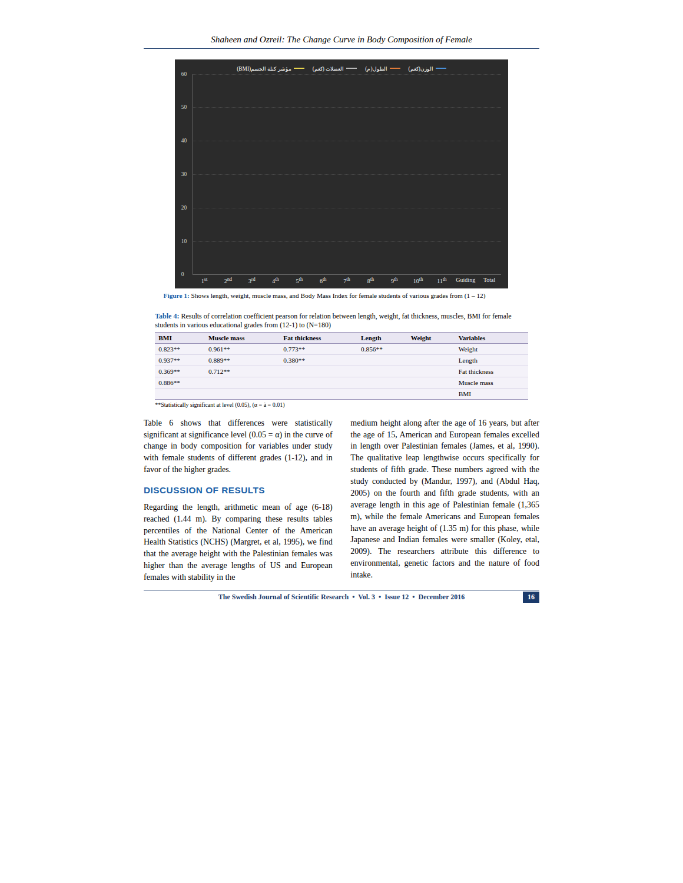Shaheen and Ozreil: The Change Curve in Body Composition of Female
الوزن(كغم) الطول(م) العضلات (كغم) مؤشر كتلة الجسم(BMI)
60
50
40
30
20
10
0
1st 2nd 3rd 4th 5th 6th 7th 8th 9th 10th 11th Guiding Total
Figure 1: Shows length, weight, muscle mass, and Body Mass Index for female students of various grades from (1 – 12)
Table 4: Results of correlation coefficient pearson for relation between length, weight, fat thickness, muscles, BMI for female students in various educational grades from (12-1) to (N=180)
| BMI | Muscle mass | Fat thickness | Length | Weight | Variables |
| --- | --- | --- | --- | --- | --- |
| 0.823** | 0.961** | 0.773** | 0.856** | | Weight |
| 0.937** | 0.889** | 0.380** | | | Length |
| 0.369** | 0.712** | | | | Fat thickness |
| 0.886** | | | | | Muscle mass |
| | | | | | BMI |
**Statistically significant at level (0.05), (α = à = 0.01)
Table 6 shows that differences were statistically significant at significance level (0.05 = α) in the curve of change in body composition for variables under study with female students of different grades (1-12), and in favor of the higher grades.
DISCUSSION OF RESULTS
Regarding the length, arithmetic mean of age (6-18) reached (1.44 m). By comparing these results tables percentiles of the National Center of the American Health Statistics (NCHS) (Margret, et al, 1995), we find that the average height with the Palestinian females was higher than the average lengths of US and European females with stability in the
medium height along after the age of 16 years, but after the age of 15, American and European females excelled in length over Palestinian females (James, et al, 1990). The qualitative leap lengthwise occurs specifically for students of fifth grade. These numbers agreed with the study conducted by (Mandur, 1997), and (Abdul Haq, 2005) on the fourth and fifth grade students, with an average length in this age of Palestinian female (1,365 m), while the female Americans and European females have an average height of (1.35 m) for this phase, while Japanese and Indian females were smaller (Koley, etal, 2009). The researchers attribute this difference to environmental, genetic factors and the nature of food intake.
The Swedish Journal of Scientific Research • Vol. 3 • Issue 12 • December 2016 16